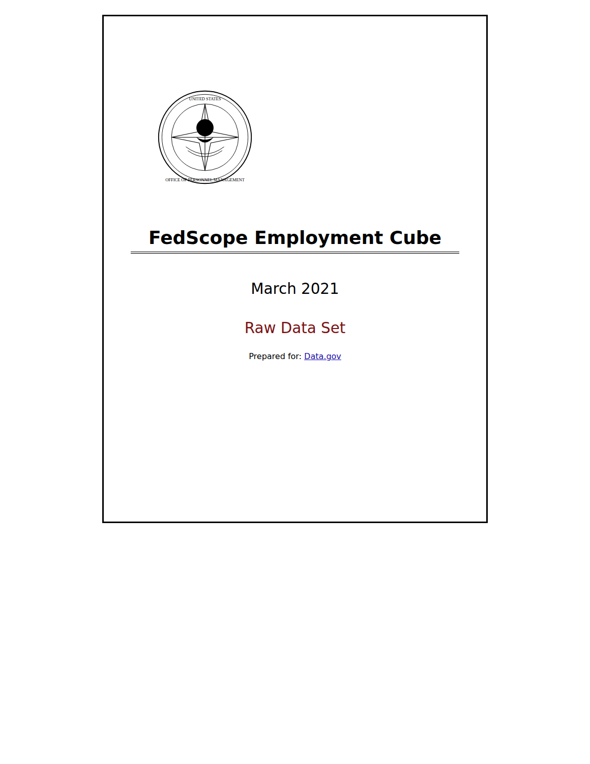FedScope Employment Cube
March 2021
Raw Data Set
Prepared for: Data.gov